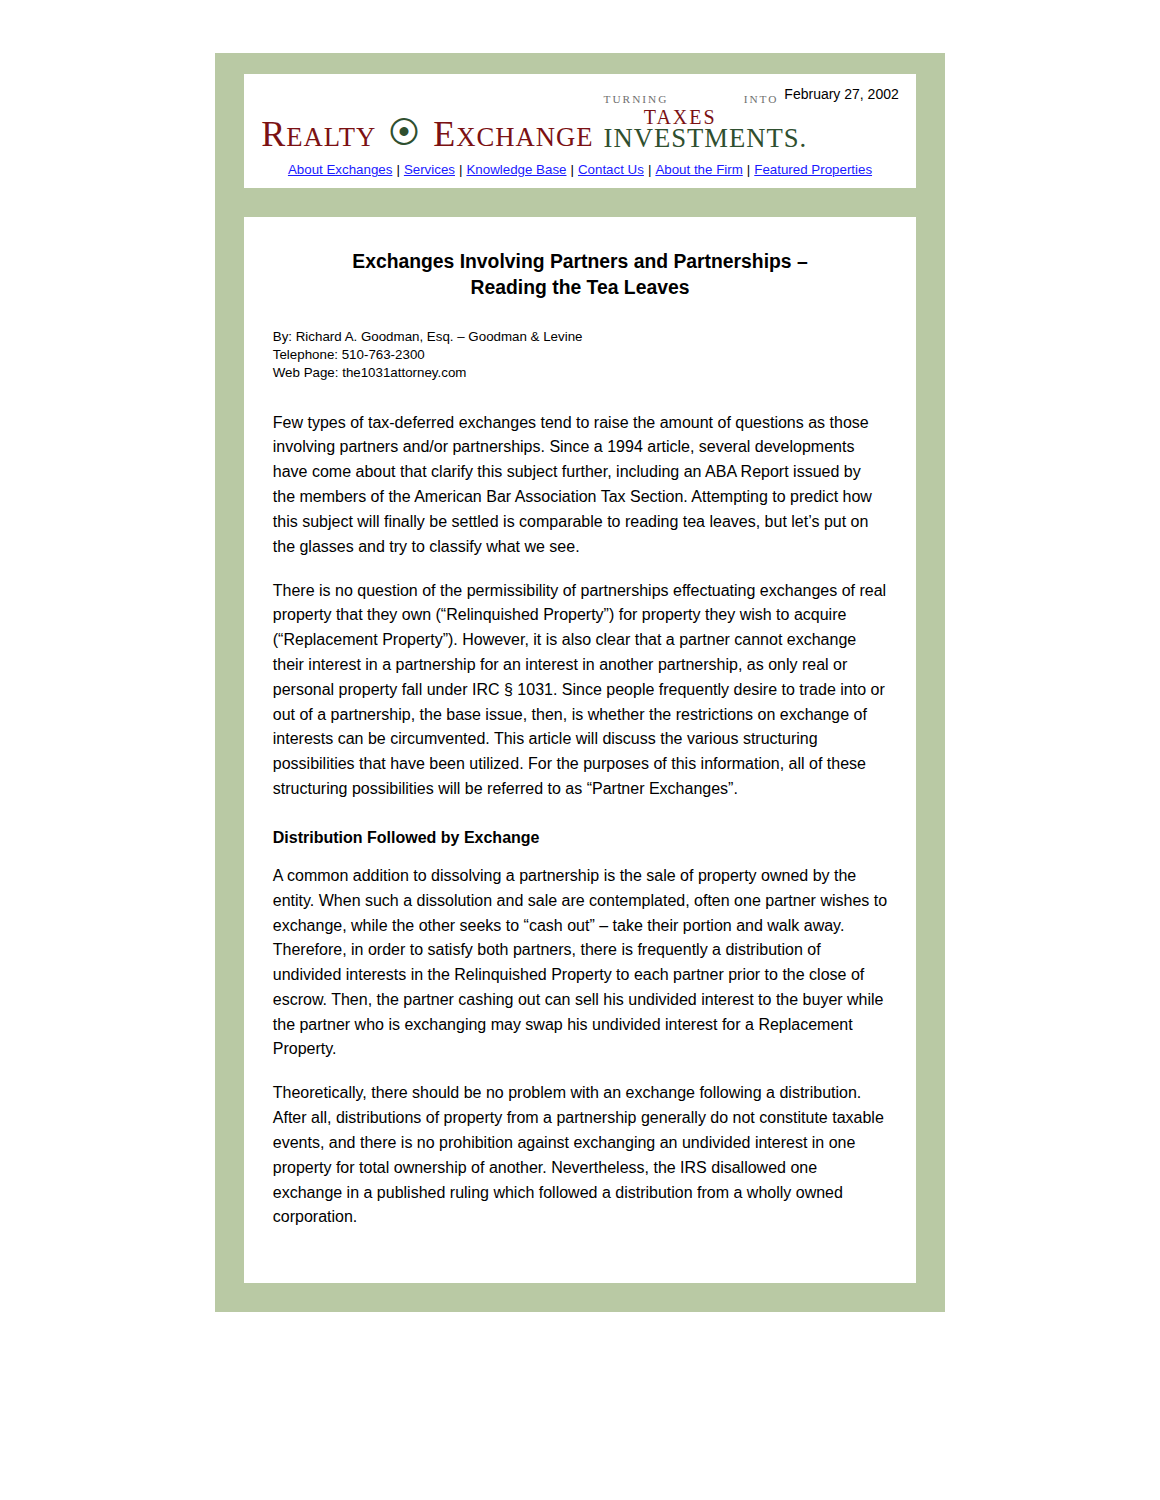February 27, 2002
REALTY ⦿ EXCHANGE
TURNING INTO TAXES INVESTMENTS.
About Exchanges|Services|Knowledge Base|Contact Us|About the Firm|Featured Properties
Exchanges Involving Partners and Partnerships –
Reading the Tea Leaves
By: Richard A. Goodman, Esq. – Goodman & Levine
Telephone: 510-763-2300
Web Page: the1031attorney.com
Few types of tax-deferred exchanges tend to raise the amount of questions as those involving partners and/or partnerships. Since a 1994 article, several developments have come about that clarify this subject further, including an ABA Report issued by the members of the American Bar Association Tax Section. Attempting to predict how this subject will finally be settled is comparable to reading tea leaves, but let’s put on the glasses and try to classify what we see.
There is no question of the permissibility of partnerships effectuating exchanges of real property that they own (“Relinquished Property”) for property they wish to acquire (“Replacement Property”). However, it is also clear that a partner cannot exchange their interest in a partnership for an interest in another partnership, as only real or personal property fall under IRC § 1031. Since people frequently desire to trade into or out of a partnership, the base issue, then, is whether the restrictions on exchange of interests can be circumvented. This article will discuss the various structuring possibilities that have been utilized. For the purposes of this information, all of these structuring possibilities will be referred to as “Partner Exchanges”.
Distribution Followed by Exchange
A common addition to dissolving a partnership is the sale of property owned by the entity. When such a dissolution and sale are contemplated, often one partner wishes to exchange, while the other seeks to “cash out” – take their portion and walk away. Therefore, in order to satisfy both partners, there is frequently a distribution of undivided interests in the Relinquished Property to each partner prior to the close of escrow. Then, the partner cashing out can sell his undivided interest to the buyer while the partner who is exchanging may swap his undivided interest for a Replacement Property.
Theoretically, there should be no problem with an exchange following a distribution. After all, distributions of property from a partnership generally do not constitute taxable events, and there is no prohibition against exchanging an undivided interest in one property for total ownership of another. Nevertheless, the IRS disallowed one exchange in a published ruling which followed a distribution from a wholly owned corporation.